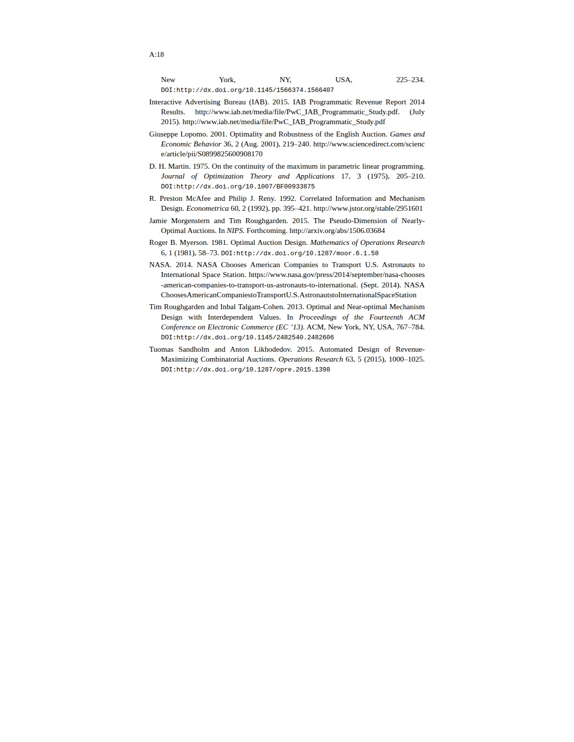A:18
New York, NY, USA, 225–234. DOI:http://dx.doi.org/10.1145/1566374.1566407
Interactive Advertising Bureau (IAB). 2015. IAB Programmatic Revenue Report 2014 Results. http://www.iab.net/media/file/PwC_IAB_Programmatic_Study.pdf. (July 2015). http://www.iab.net/media/file/PwC_IAB_Programmatic_Study.pdf
Giuseppe Lopomo. 2001. Optimality and Robustness of the English Auction. Games and Economic Behavior 36, 2 (Aug. 2001), 219–240. http://www.sciencedirect.com/science/article/pii/S0899825600908170
D. H. Martin. 1975. On the continuity of the maximum in parametric linear programming. Journal of Optimization Theory and Applications 17, 3 (1975), 205–210. DOI:http://dx.doi.org/10.1007/BF00933875
R. Preston McAfee and Philip J. Reny. 1992. Correlated Information and Mechanism Design. Econometrica 60, 2 (1992), pp. 395–421. http://www.jstor.org/stable/2951601
Jamie Morgenstern and Tim Roughgarden. 2015. The Pseudo-Dimension of Nearly-Optimal Auctions. In NIPS. Forthcoming. http://arxiv.org/abs/1506.03684
Roger B. Myerson. 1981. Optimal Auction Design. Mathematics of Operations Research 6, 1 (1981), 58–73. DOI:http://dx.doi.org/10.1287/moor.6.1.58
NASA. 2014. NASA Chooses American Companies to Transport U.S. Astronauts to International Space Station. https://www.nasa.gov/press/2014/september/nasa-chooses-american-companies-to-transport-us-astronauts-to-international. (Sept. 2014). NASAChoosesAmericanCompaniestoTransportU.S.AstronautstoInternationalSpaceStation
Tim Roughgarden and Inbal Talgam-Cohen. 2013. Optimal and Near-optimal Mechanism Design with Interdependent Values. In Proceedings of the Fourteenth ACM Conference on Electronic Commerce (EC ’13). ACM, New York, NY, USA, 767–784. DOI:http://dx.doi.org/10.1145/2482540.2482606
Tuomas Sandholm and Anton Likhodedov. 2015. Automated Design of Revenue-Maximizing Combinatorial Auctions. Operations Research 63, 5 (2015), 1000–1025. DOI:http://dx.doi.org/10.1287/opre.2015.1398